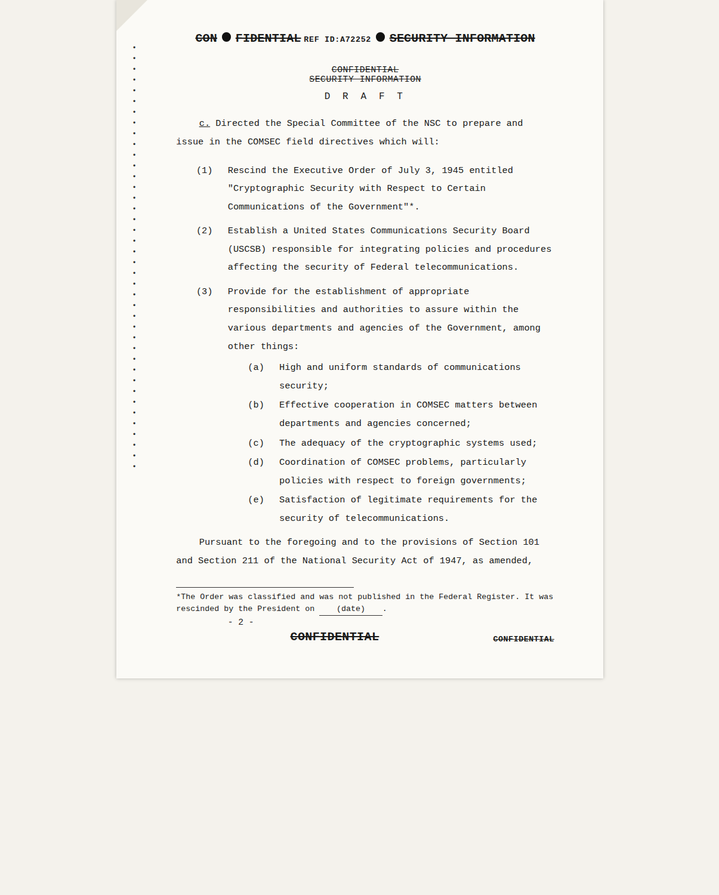• • • • • • • • • • • • • • • • • • • • • • • • • • • • • • • • • • • • • • • •
CON FIDENTIAL REF ID:A72252 SECURITY INFORMATION
CONFIDENTIAL SECURITY INFORMATION
D R A F T
c. Directed the Special Committee of the NSC to prepare and issue in the COMSEC field directives which will:
(1) Rescind the Executive Order of July 3, 1945 entitled "Cryptographic Security with Respect to Certain Communications of the Government"*.
(2) Establish a United States Communications Security Board (USCSB) responsible for integrating policies and procedures affecting the security of Federal telecommunications.
(3) Provide for the establishment of appropriate responsibilities and authorities to assure within the various departments and agencies of the Government, among other things:
(a) High and uniform standards of communications security;
(b) Effective cooperation in COMSEC matters between departments and agencies concerned;
(c) The adequacy of the cryptographic systems used;
(d) Coordination of COMSEC problems, particularly policies with respect to foreign governments;
(e) Satisfaction of legitimate requirements for the security of telecommunications.
Pursuant to the foregoing and to the provisions of Section 101 and Section 211 of the National Security Act of 1947, as amended,
*The Order was classified and was not published in the Federal Register. It was rescinded by the President on (date).
- 2 - CONFIDENTIAL
CONFIDENTIAL